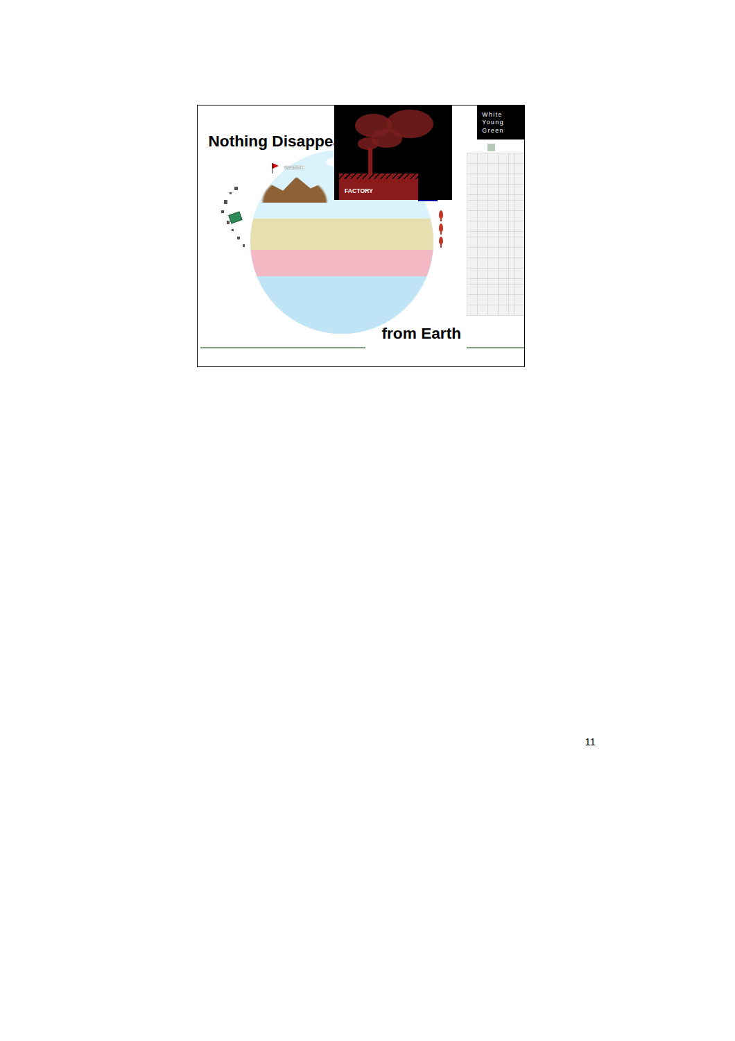White Young Green
Nothing Disappears
WASTE
SEA
FACTORY
from Earth
11